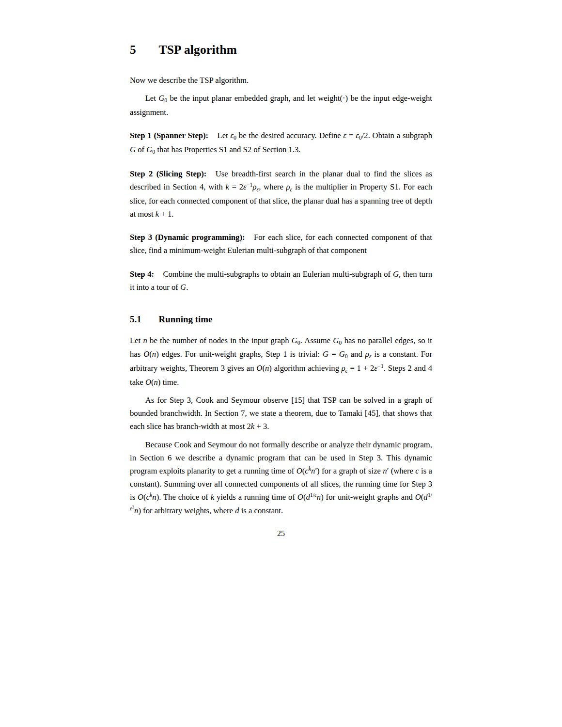5 TSP algorithm
Now we describe the TSP algorithm.
Let G0 be the input planar embedded graph, and let weight(·) be the input edge-weight assignment.
Step 1 (Spanner Step): Let ε0 be the desired accuracy. Define ε = ε0/2. Obtain a subgraph G of G0 that has Properties S1 and S2 of Section 1.3.
Step 2 (Slicing Step): Use breadth-first search in the planar dual to find the slices as described in Section 4, with k = 2ε−1ρε, where ρε is the multiplier in Property S1. For each slice, for each connected component of that slice, the planar dual has a spanning tree of depth at most k + 1.
Step 3 (Dynamic programming): For each slice, for each connected component of that slice, find a minimum-weight Eulerian multi-subgraph of that component
Step 4: Combine the multi-subgraphs to obtain an Eulerian multi-subgraph of G, then turn it into a tour of G.
5.1 Running time
Let n be the number of nodes in the input graph G0. Assume G0 has no parallel edges, so it has O(n) edges. For unit-weight graphs, Step 1 is trivial: G = G0 and ρε is a constant. For arbitrary weights, Theorem 3 gives an O(n) algorithm achieving ρε = 1 + 2ε−1. Steps 2 and 4 take O(n) time.
As for Step 3, Cook and Seymour observe [15] that TSP can be solved in a graph of bounded branchwidth. In Section 7, we state a theorem, due to Tamaki [45], that shows that each slice has branch-width at most 2k + 3.
Because Cook and Seymour do not formally describe or analyze their dynamic program, in Section 6 we describe a dynamic program that can be used in Step 3. This dynamic program exploits planarity to get a running time of O(ckn′) for a graph of size n′ (where c is a constant). Summing over all connected components of all slices, the running time for Step 3 is O(ckn). The choice of k yields a running time of O(d1/εn) for unit-weight graphs and O(d1/ε2n) for arbitrary weights, where d is a constant.
25